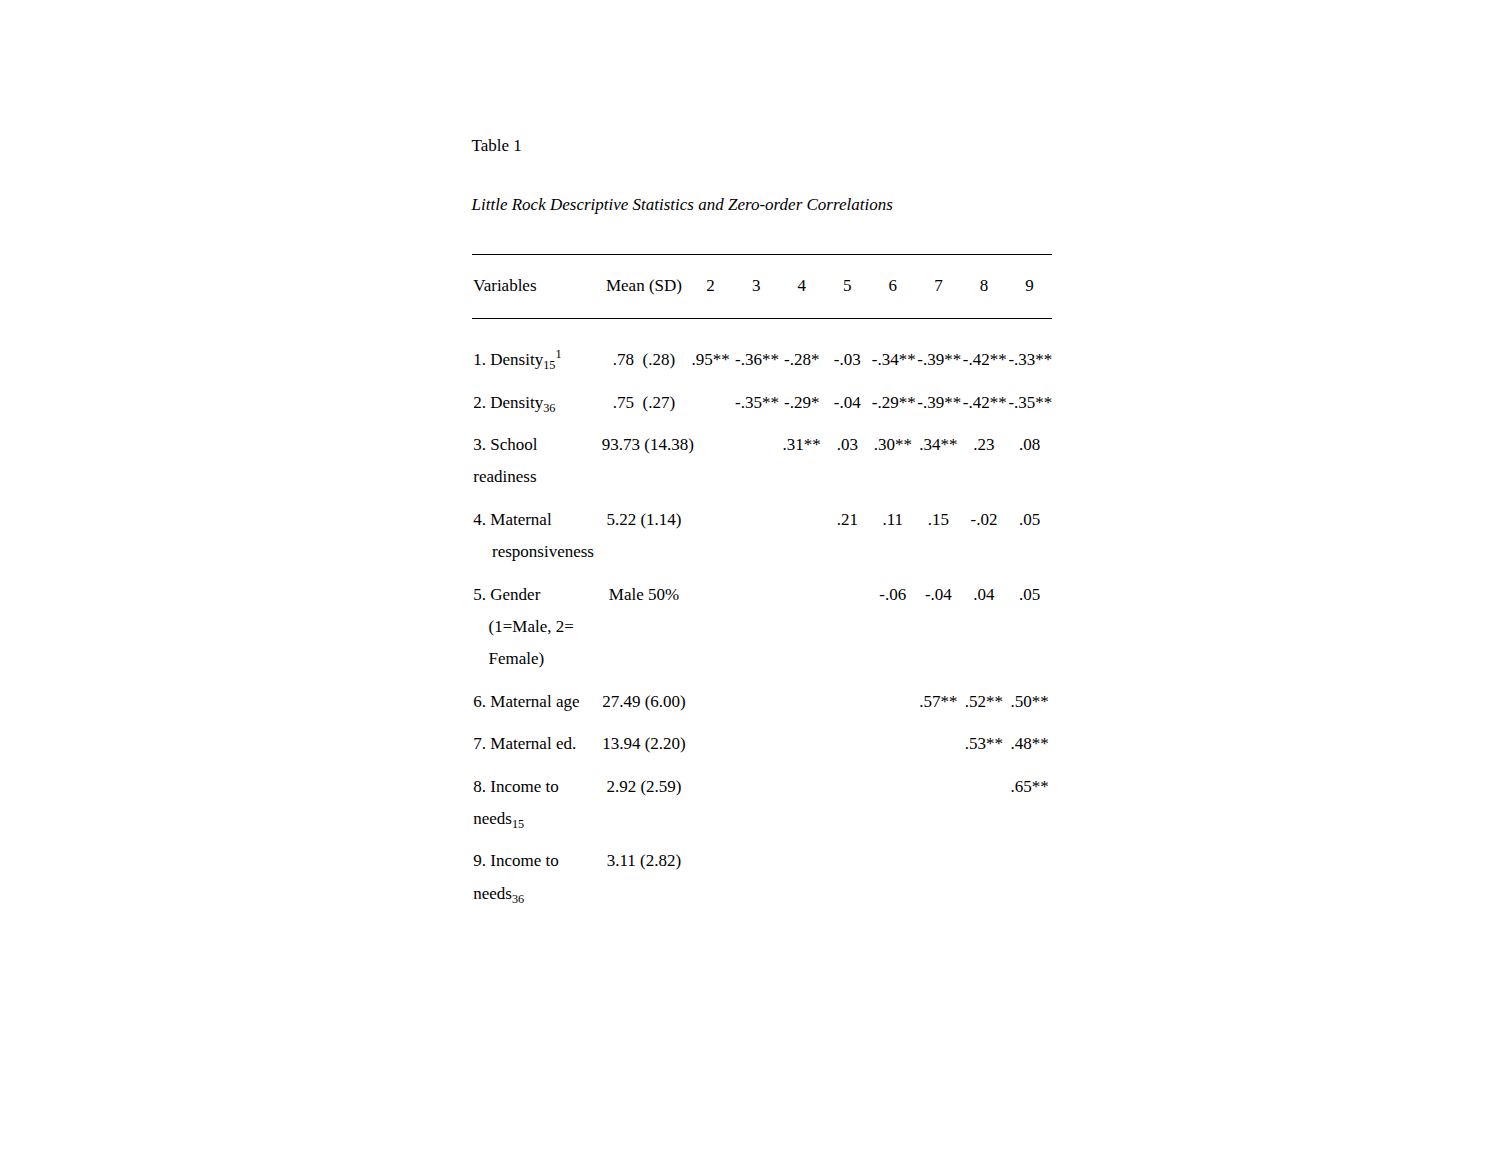Table 1
Little Rock Descriptive Statistics and Zero-order Correlations
| Variables | Mean (SD) | 2 | 3 | 4 | 5 | 6 | 7 | 8 | 9 |
| --- | --- | --- | --- | --- | --- | --- | --- | --- | --- |
| 1. Density 15 1 | .78 (.28) | .95** | -.36** | -.28* | -.03 | -.34** | -.39** | -.42** | -.33** |
| 2. Density 36 | .75 (.27) | | -.35** | -.29* | -.04 | -.29** | -.39** | -.42** | -.35** |
| 3. School readiness | 93.73 (14.38) | | | .31** | .03 | .30** | .34** | .23 | .08 |
| 4. Maternal responsiveness | 5.22 (1.14) | | | | .21 | .11 | .15 | -.02 | .05 |
| 5. Gender (1=Male, 2= Female) | Male 50% | | | | | -.06 | -.04 | .04 | .05 |
| 6. Maternal age | 27.49 (6.00) | | | | | | .57** | .52** | .50** |
| 7. Maternal ed. | 13.94 (2.20) | | | | | | | .53** | .48** |
| 8. Income to needs 15 | 2.92 (2.59) | | | | | | | | .65** |
| 9. Income to needs 36 | 3.11 (2.82) | | | | | | | | |